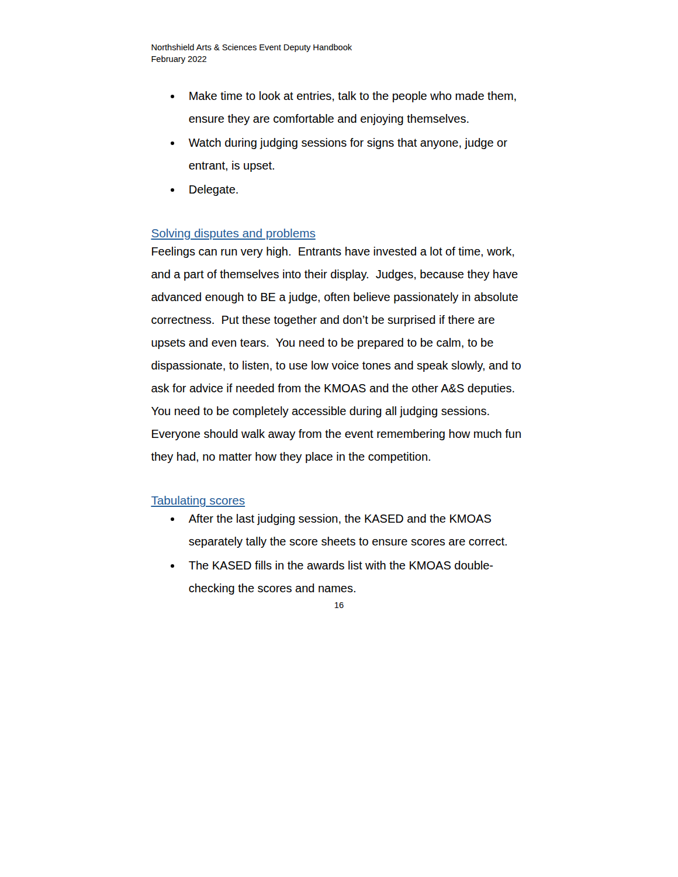Northshield Arts & Sciences Event Deputy Handbook
February 2022
Make time to look at entries, talk to the people who made them, ensure they are comfortable and enjoying themselves.
Watch during judging sessions for signs that anyone, judge or entrant, is upset.
Delegate.
Solving disputes and problems
Feelings can run very high. Entrants have invested a lot of time, work, and a part of themselves into their display. Judges, because they have advanced enough to BE a judge, often believe passionately in absolute correctness. Put these together and don’t be surprised if there are upsets and even tears. You need to be prepared to be calm, to be dispassionate, to listen, to use low voice tones and speak slowly, and to ask for advice if needed from the KMOAS and the other A&S deputies. You need to be completely accessible during all judging sessions. Everyone should walk away from the event remembering how much fun they had, no matter how they place in the competition.
Tabulating scores
After the last judging session, the KASED and the KMOAS separately tally the score sheets to ensure scores are correct.
The KASED fills in the awards list with the KMOAS double-checking the scores and names.
16